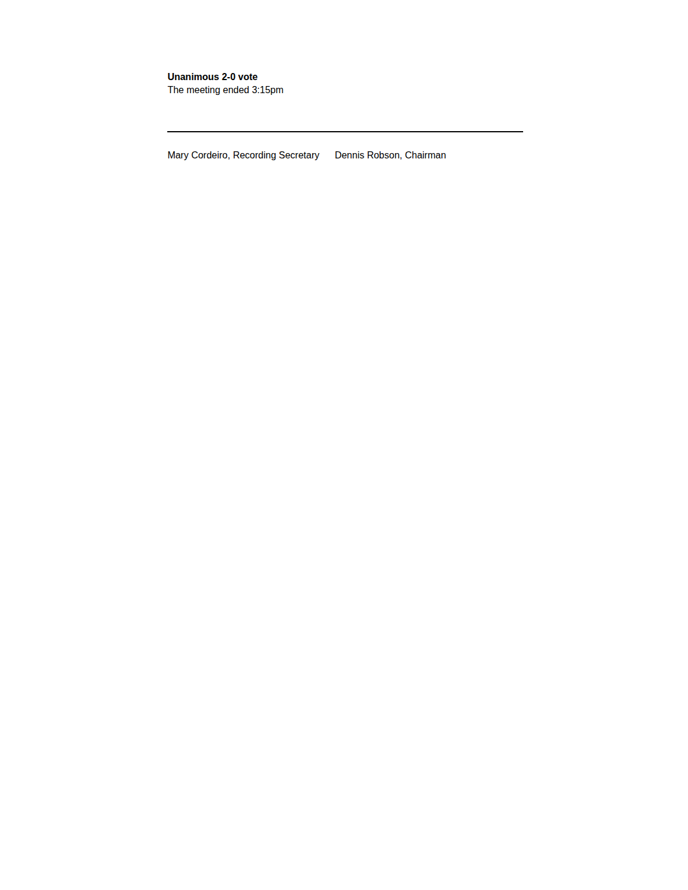Unanimous 2-0 vote
The meeting ended 3:15pm
| Mary Cordeiro, Recording Secretary | Dennis Robson, Chairman |